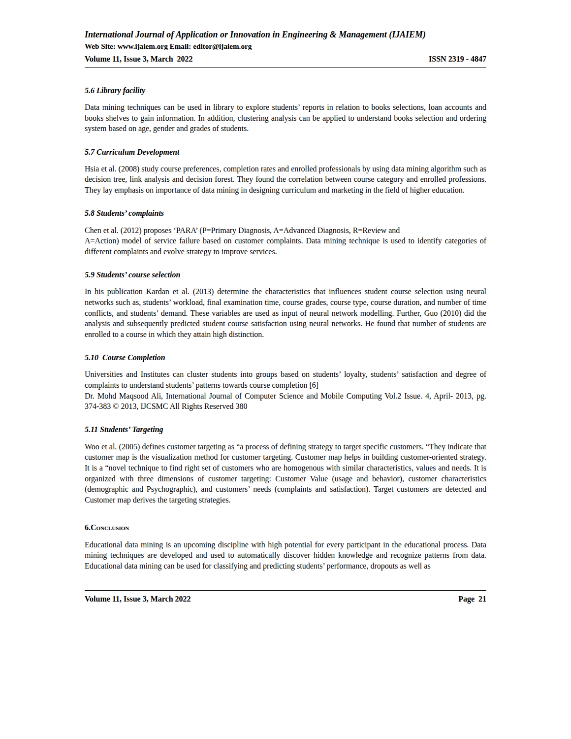International Journal of Application or Innovation in Engineering & Management (IJAIEM)
Web Site: www.ijaiem.org Email: editor@ijaiem.org
Volume 11, Issue 3, March 2022 ISSN 2319 - 4847
5.6 Library facility
Data mining techniques can be used in library to explore students’ reports in relation to books selections, loan accounts and books shelves to gain information. In addition, clustering analysis can be applied to understand books selection and ordering system based on age, gender and grades of students.
5.7 Curriculum Development
Hsia et al. (2008) study course preferences, completion rates and enrolled professionals by using data mining algorithm such as decision tree, link analysis and decision forest. They found the correlation between course category and enrolled professions. They lay emphasis on importance of data mining in designing curriculum and marketing in the field of higher education.
5.8 Students’ complaints
Chen et al. (2012) proposes ‘PARA’ (P=Primary Diagnosis, A=Advanced Diagnosis, R=Review and
A=Action) model of service failure based on customer complaints. Data mining technique is used to identify categories of different complaints and evolve strategy to improve services.
5.9 Students’ course selection
In his publication Kardan et al. (2013) determine the characteristics that influences student course selection using neural networks such as, students’ workload, final examination time, course grades, course type, course duration, and number of time conflicts, and students’ demand. These variables are used as input of neural network modelling. Further, Guo (2010) did the analysis and subsequently predicted student course satisfaction using neural networks. He found that number of students are enrolled to a course in which they attain high distinction.
5.10 Course Completion
Universities and Institutes can cluster students into groups based on students’ loyalty, students’ satisfaction and degree of complaints to understand students’ patterns towards course completion [6]
Dr. Mohd Maqsood Ali, International Journal of Computer Science and Mobile Computing Vol.2 Issue. 4, April- 2013, pg. 374-383 © 2013, IJCSMC All Rights Reserved 380
5.11 Students’ Targeting
Woo et al. (2005) defines customer targeting as “a process of defining strategy to target specific customers. “They indicate that customer map is the visualization method for customer targeting. Customer map helps in building customer-oriented strategy. It is a “novel technique to find right set of customers who are homogenous with similar characteristics, values and needs. It is organized with three dimensions of customer targeting: Customer Value (usage and behavior), customer characteristics (demographic and Psychographic), and customers’ needs (complaints and satisfaction). Target customers are detected and Customer map derives the targeting strategies.
6.Conclusion
Educational data mining is an upcoming discipline with high potential for every participant in the educational process. Data mining techniques are developed and used to automatically discover hidden knowledge and recognize patterns from data. Educational data mining can be used for classifying and predicting students’ performance, dropouts as well as
Volume 11, Issue 3, March 2022 Page 21